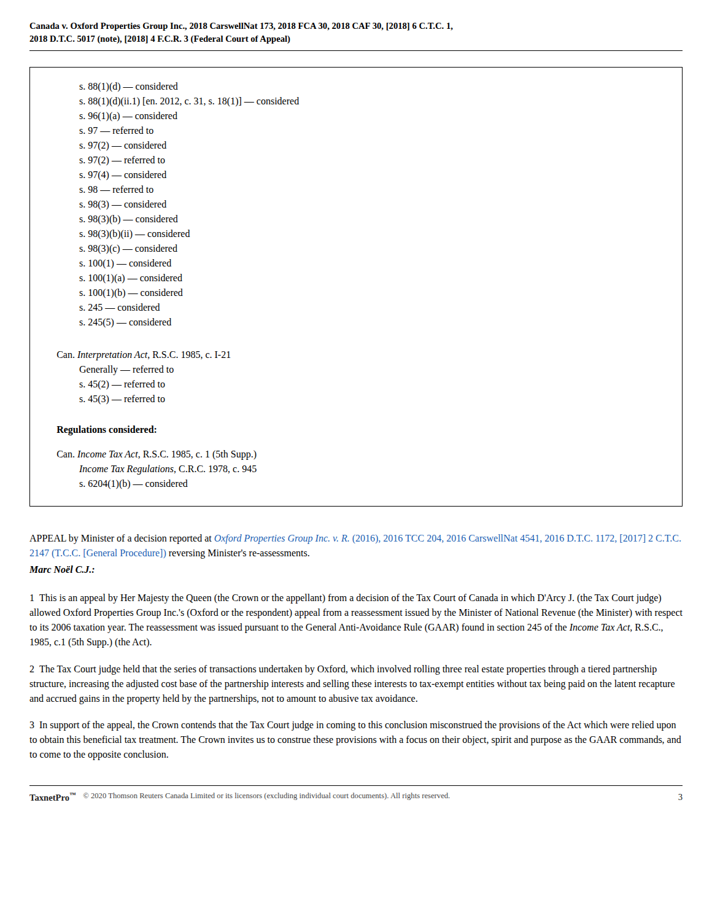Canada v. Oxford Properties Group Inc., 2018 CarswellNat 173, 2018 FCA 30, 2018 CAF 30, [2018] 6 C.T.C. 1,
2018 D.T.C. 5017 (note), [2018] 4 F.C.R. 3 (Federal Court of Appeal)
s. 88(1)(d) — considered
s. 88(1)(d)(ii.1) [en. 2012, c. 31, s. 18(1)] — considered
s. 96(1)(a) — considered
s. 97 — referred to
s. 97(2) — considered
s. 97(2) — referred to
s. 97(4) — considered
s. 98 — referred to
s. 98(3) — considered
s. 98(3)(b) — considered
s. 98(3)(b)(ii) — considered
s. 98(3)(c) — considered
s. 100(1) — considered
s. 100(1)(a) — considered
s. 100(1)(b) — considered
s. 245 — considered
s. 245(5) — considered
Can. Interpretation Act, R.S.C. 1985, c. I-21
Generally — referred to
s. 45(2) — referred to
s. 45(3) — referred to
Regulations considered:
Can. Income Tax Act, R.S.C. 1985, c. 1 (5th Supp.)
Income Tax Regulations, C.R.C. 1978, c. 945
s. 6204(1)(b) — considered
APPEAL by Minister of a decision reported at Oxford Properties Group Inc. v. R. (2016), 2016 TCC 204, 2016 CarswellNat 4541, 2016 D.T.C. 1172, [2017] 2 C.T.C. 2147 (T.C.C. [General Procedure]) reversing Minister's re-assessments.
Marc Noël C.J.:
1 This is an appeal by Her Majesty the Queen (the Crown or the appellant) from a decision of the Tax Court of Canada in which D'Arcy J. (the Tax Court judge) allowed Oxford Properties Group Inc.'s (Oxford or the respondent) appeal from a reassessment issued by the Minister of National Revenue (the Minister) with respect to its 2006 taxation year. The reassessment was issued pursuant to the General Anti-Avoidance Rule (GAAR) found in section 245 of the Income Tax Act, R.S.C., 1985, c.1 (5th Supp.) (the Act).
2 The Tax Court judge held that the series of transactions undertaken by Oxford, which involved rolling three real estate properties through a tiered partnership structure, increasing the adjusted cost base of the partnership interests and selling these interests to tax-exempt entities without tax being paid on the latent recapture and accrued gains in the property held by the partnerships, not to amount to abusive tax avoidance.
3 In support of the appeal, the Crown contends that the Tax Court judge in coming to this conclusion misconstrued the provisions of the Act which were relied upon to obtain this beneficial tax treatment. The Crown invites us to construe these provisions with a focus on their object, spirit and purpose as the GAAR commands, and to come to the opposite conclusion.
TaxnetPro™ © 2020 Thomson Reuters Canada Limited or its licensors (excluding individual court documents). All rights reserved. 3